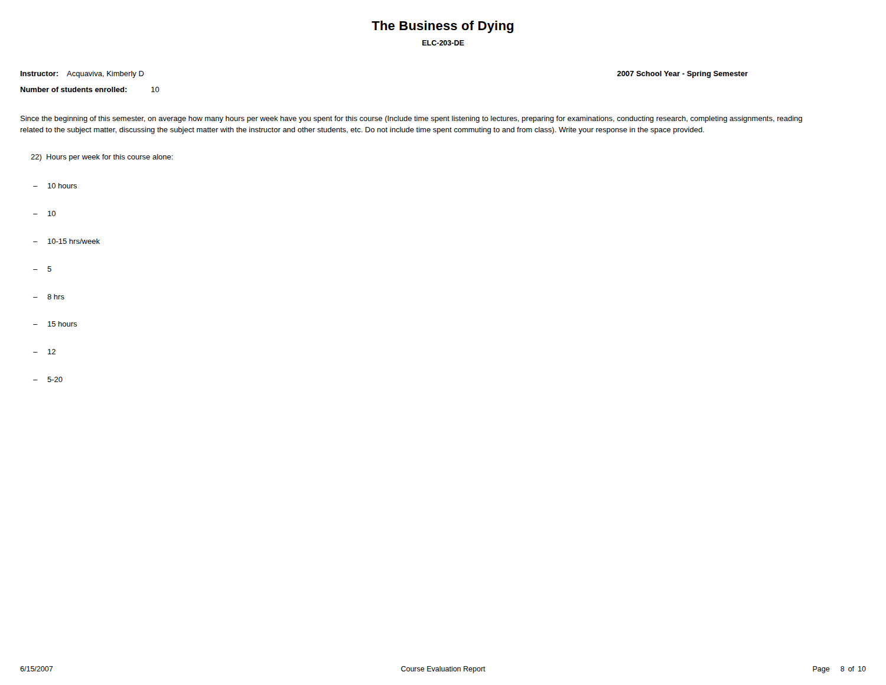The Business of Dying
ELC-203-DE
Instructor: Acquaviva, Kimberly D
2007 School Year - Spring Semester
Number of students enrolled: 10
Since the beginning of this semester, on average how many hours per week have you spent for this course (Include time spent listening to lectures, preparing for examinations, conducting research, completing assignments, reading related to the subject matter, discussing the subject matter with the instructor and other students, etc. Do not include time spent commuting to and from class). Write your response in the space provided.
22) Hours per week for this course alone:
10 hours
10
10-15 hrs/week
5
8 hrs
15 hours
12
5-20
6/15/2007
Course Evaluation Report
Page8 of10